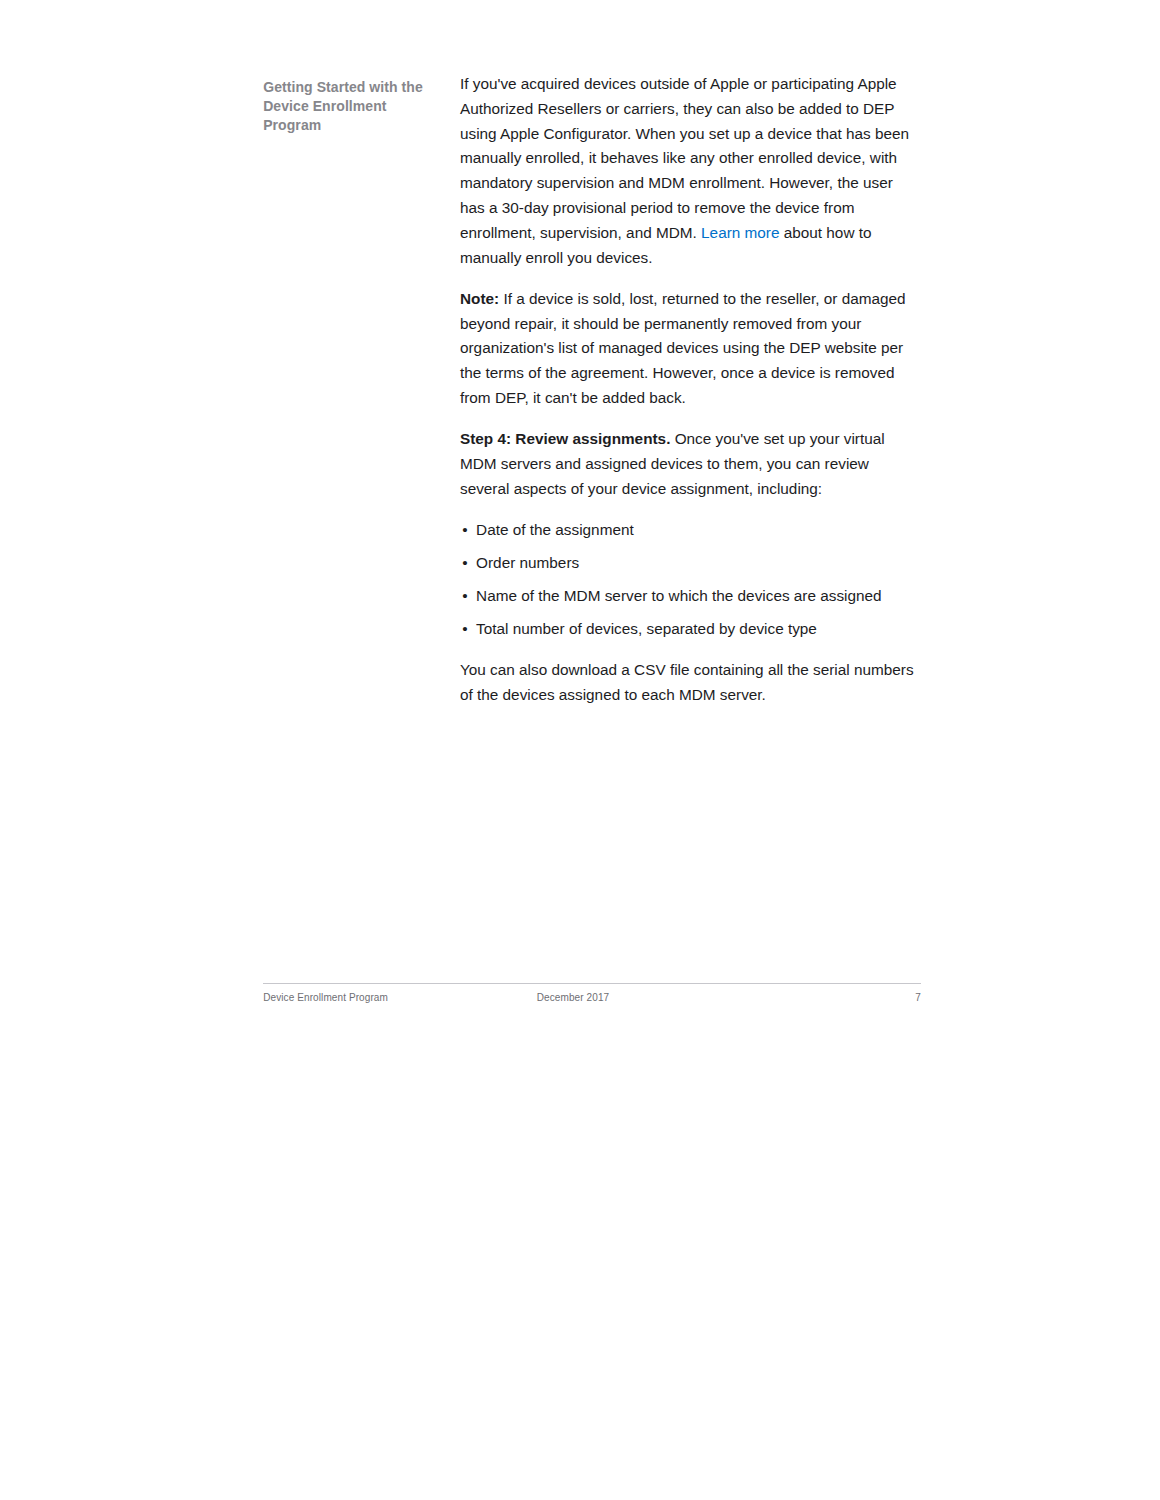Getting Started with the Device Enrollment Program
If you've acquired devices outside of Apple or participating Apple Authorized Resellers or carriers, they can also be added to DEP using Apple Configurator. When you set up a device that has been manually enrolled, it behaves like any other enrolled device, with mandatory supervision and MDM enrollment. However, the user has a 30-day provisional period to remove the device from enrollment, supervision, and MDM. Learn more about how to manually enroll you devices.
Note: If a device is sold, lost, returned to the reseller, or damaged beyond repair, it should be permanently removed from your organization's list of managed devices using the DEP website per the terms of the agreement. However, once a device is removed from DEP, it can't be added back.
Step 4: Review assignments. Once you've set up your virtual MDM servers and assigned devices to them, you can review several aspects of your device assignment, including:
Date of the assignment
Order numbers
Name of the MDM server to which the devices are assigned
Total number of devices, separated by device type
You can also download a CSV file containing all the serial numbers of the devices assigned to each MDM server.
Device Enrollment Program December 2017 7